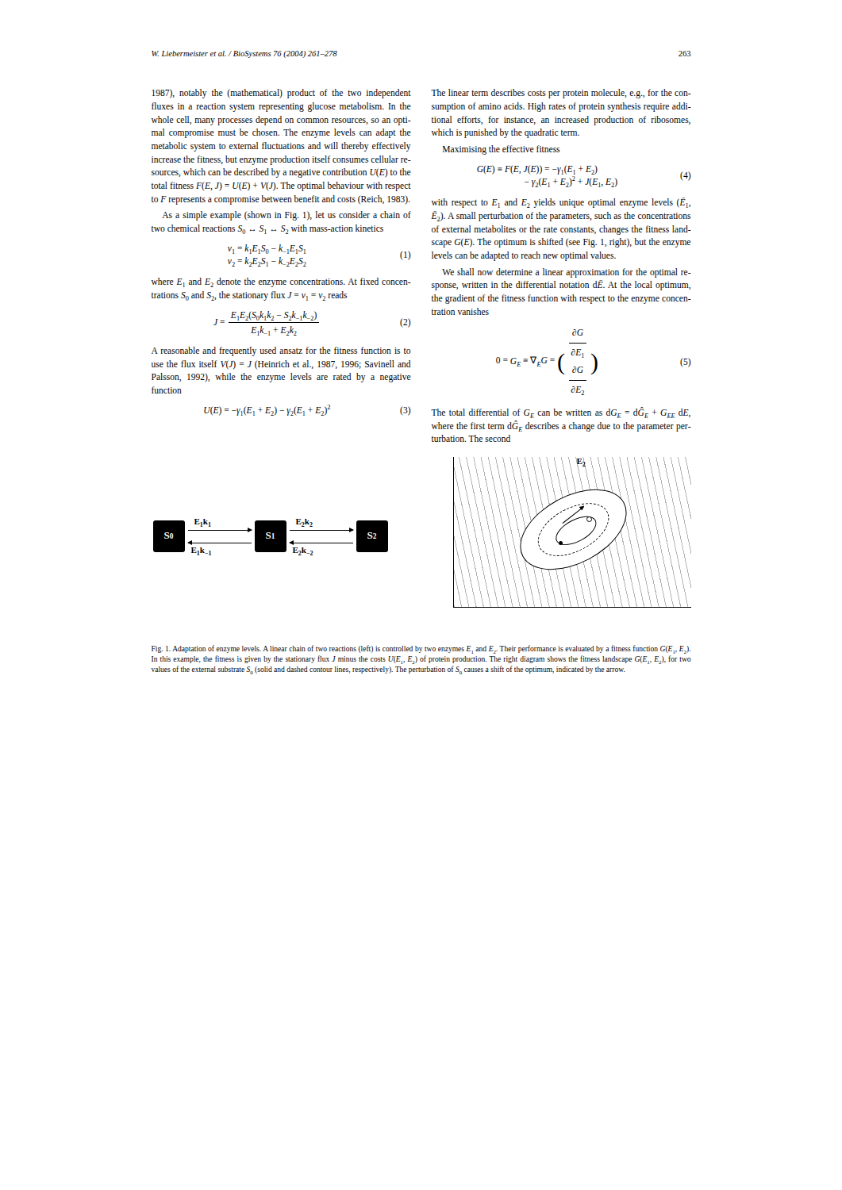W. Liebermeister et al. / BioSystems 76 (2004) 261–278 263
1987), notably the (mathematical) product of the two independent fluxes in a reaction system representing glucose metabolism. In the whole cell, many processes depend on common resources, so an optimal compromise must be chosen. The enzyme levels can adapt the metabolic system to external fluctuations and will thereby effectively increase the fitness, but enzyme production itself consumes cellular resources, which can be described by a negative contribution U(E) to the total fitness F(E, J) = U(E) + V(J). The optimal behaviour with respect to F represents a compromise between benefit and costs (Reich, 1983).
As a simple example (shown in Fig. 1), let us consider a chain of two chemical reactions S0 ↔ S1 ↔ S2 with mass-action kinetics
v1 = k1E1S0 − k−1E1S1
v2 = k2E2S1 − k−2E2S2 (1)
where E1 and E2 denote the enzyme concentrations. At fixed concentrations S0 and S2, the stationary flux J = v1 = v2 reads
J = E1E2(S0k1k2 − S2k−1k−2) E1k−1 + E2k2 (2)
A reasonable and frequently used ansatz for the fitness function is to use the flux itself V(J) = J (Heinrich et al., 1987, 1996; Savinell and Palsson, 1992), while the enzyme levels are rated by a negative function
U(E) = −γ1(E1 + E2) − γ2(E1 + E2)2 (3)
The linear term describes costs per protein molecule, e.g., for the consumption of amino acids. High rates of protein synthesis require additional efforts, for instance, an increased production of ribosomes, which is punished by the quadratic term.
Maximising the effective fitness
G(E) ≡ F(E, J(E)) = −γ1(E1 + E2)
− γ2(E1 + E2)2 + J(E1, E2) (4)
with respect to E1 and E2 yields unique optimal enzyme levels (Ē1, Ē2). A small perturbation of the parameters, such as the concentrations of external metabolites or the rate constants, changes the fitness landscape G(E). The optimum is shifted (see Fig. 1, right), but the enzyme levels can be adapted to reach new optimal values.
We shall now determine a linear approximation for the optimal response, written in the differential notation dĒ. At the local optimum, the gradient of the fitness function with respect to the enzyme concentration vanishes
0 = GE ≡ ∇EG = ( ∂G ∂E1 ∂G ∂E2 ) (5)
The total differential of GE can be written as dGE = dĜE + GEE dE, where the first term dĜE describes a change due to the parameter perturbation. The second
S0
E1k1 E1k−1
S1
E2k2 E2k−2
S2
E2
E1
Fig. 1. Adaptation of enzyme levels. A linear chain of two reactions (left) is controlled by two enzymes E1 and E2. Their performance is evaluated by a fitness function G(E1, E2). In this example, the fitness is given by the stationary flux J minus the costs U(E1, E2) of protein production. The right diagram shows the fitness landscape G(E1, E2), for two values of the external substrate S0 (solid and dashed contour lines, respectively). The perturbation of S0 causes a shift of the optimum, indicated by the arrow.